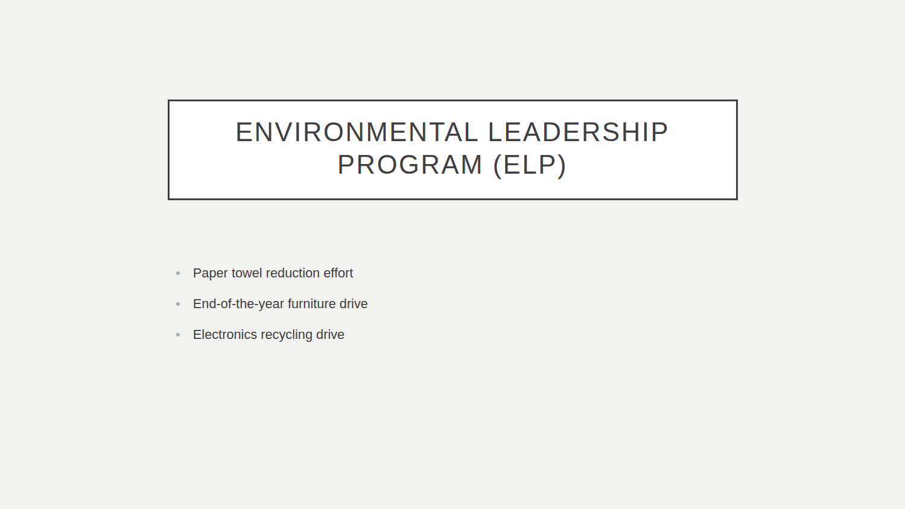ENVIRONMENTAL LEADERSHIP
PROGRAM (ELP)
Paper towel reduction effort
End-of-the-year furniture drive
Electronics recycling drive